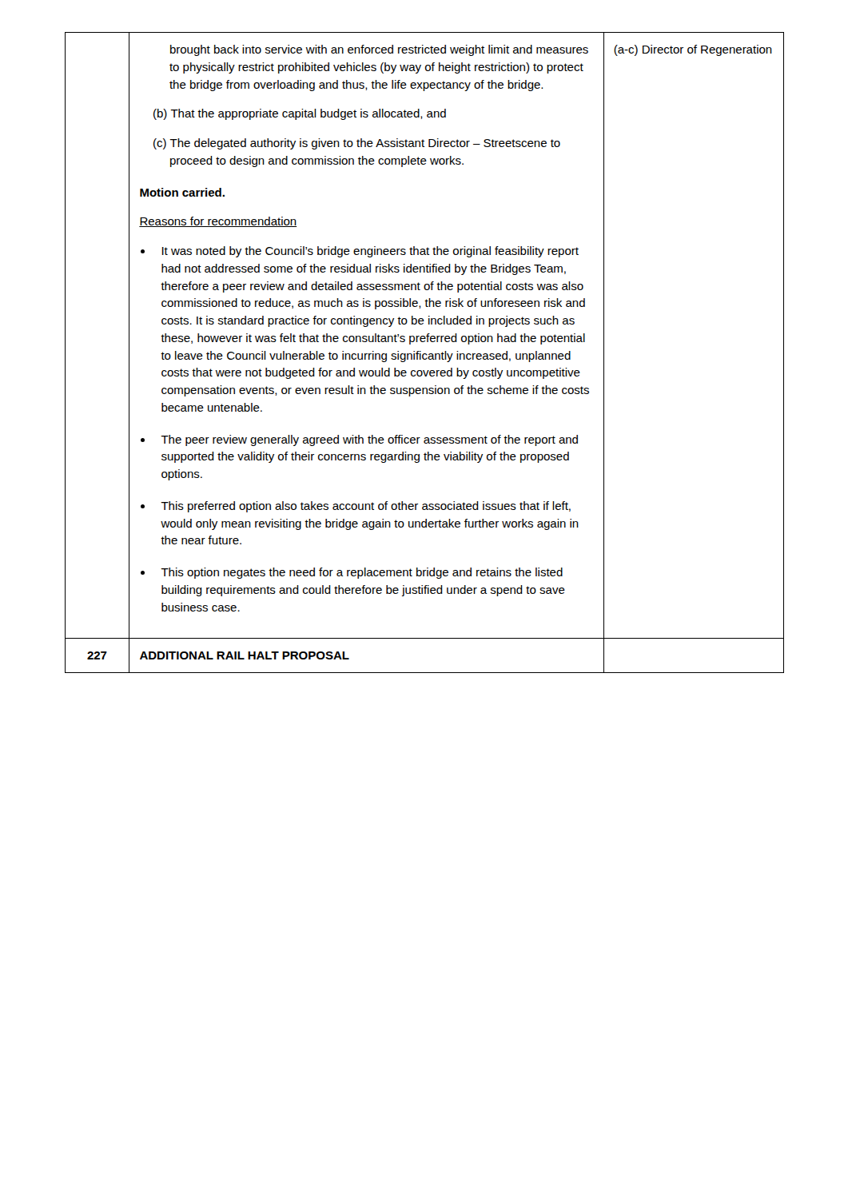| | brought back into service with an enforced restricted weight limit and measures to physically restrict prohibited vehicles (by way of height restriction) to protect the bridge from overloading and thus, the life expectancy of the bridge. (b) That the appropriate capital budget is allocated, and (c) The delegated authority is given to the Assistant Director – Streetscene to proceed to design and commission the complete works. Motion carried. Reasons for recommendation It was noted by the Council’s bridge engineers that the original feasibility report had not addressed some of the residual risks identified by the Bridges Team, therefore a peer review and detailed assessment of the potential costs was also commissioned to reduce, as much as is possible, the risk of unforeseen risk and costs. It is standard practice for contingency to be included in projects such as these, however it was felt that the consultant’s preferred option had the potential to leave the Council vulnerable to incurring significantly increased, unplanned costs that were not budgeted for and would be covered by costly uncompetitive compensation events, or even result in the suspension of the scheme if the costs became untenable. The peer review generally agreed with the officer assessment of the report and supported the validity of their concerns regarding the viability of the proposed options. This preferred option also takes account of other associated issues that if left, would only mean revisiting the bridge again to undertake further works again in the near future. This option negates the need for a replacement bridge and retains the listed building requirements and could therefore be justified under a spend to save business case. | (a-c) Director of Regeneration |
| 227 | Additional Rail Halt Proposal | |